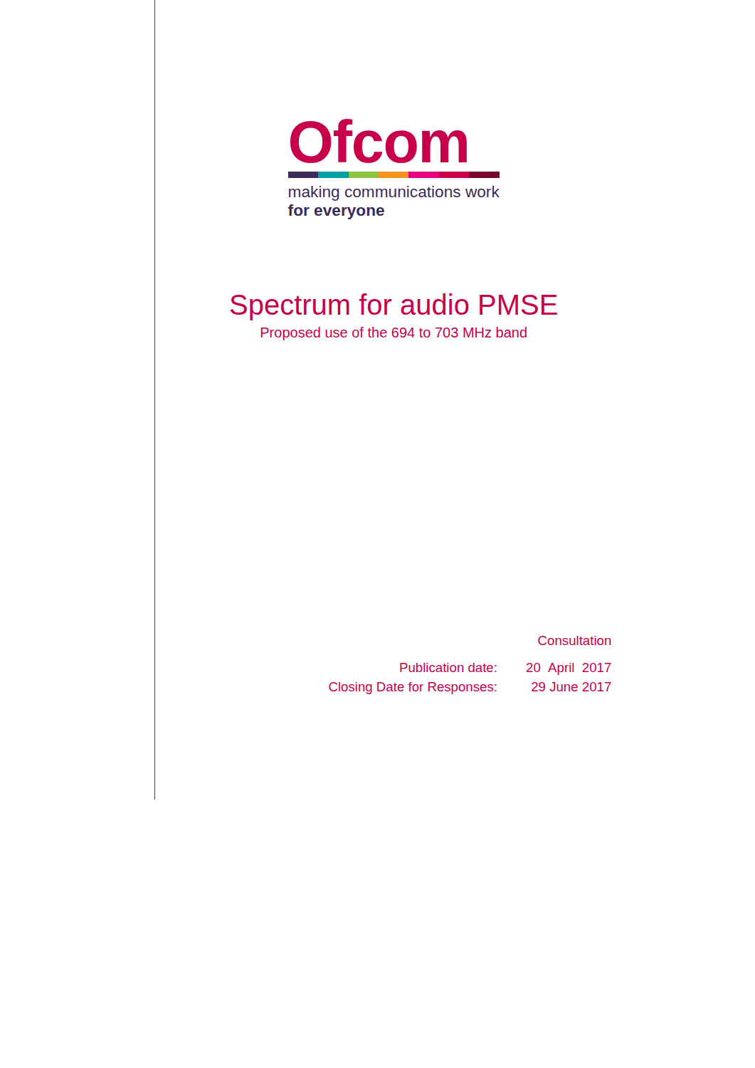Ofcom
making communications work
for everyone
Spectrum for audio PMSE
Proposed use of the 694 to 703 MHz band
Consultation
| Publication date: | 20 April 2017 |
| Closing Date for Responses: | 29 June 2017 |